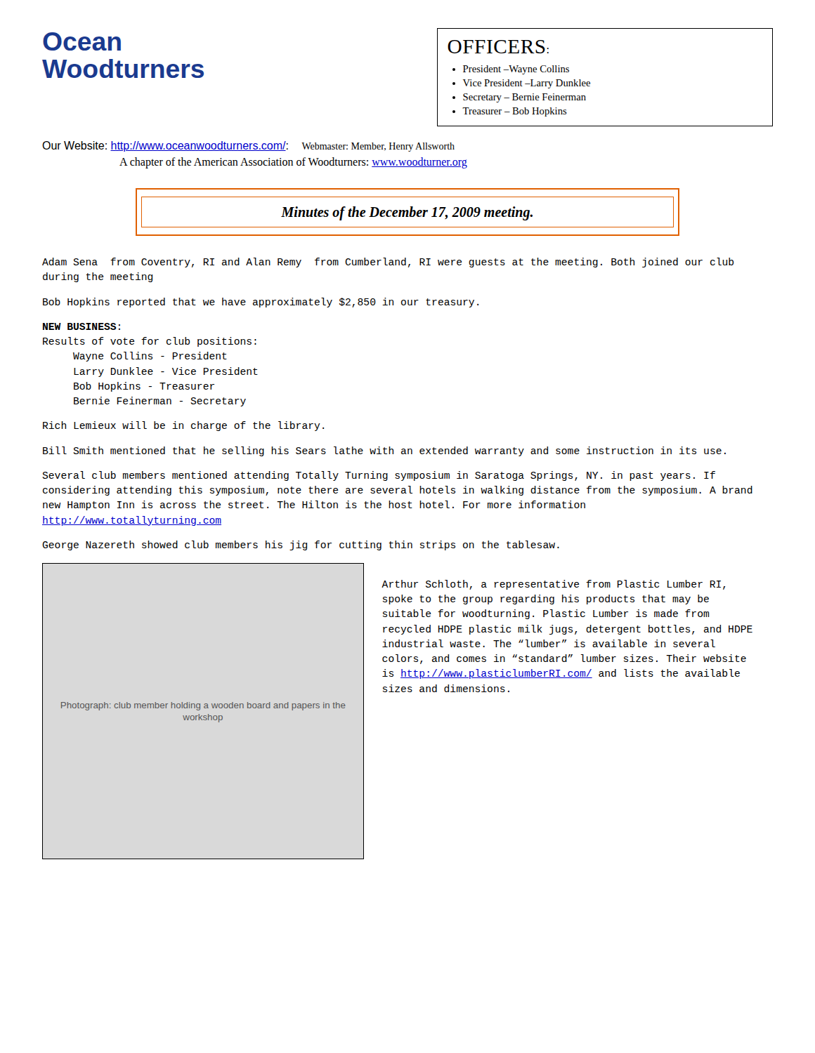Ocean
Woodturners
OFFICERS:
President –Wayne Collins
Vice President –Larry Dunklee
Secretary – Bernie Feinerman
Treasurer – Bob Hopkins
Our Website: http://www.oceanwoodturners.com/: Webmaster: Member, Henry Allsworth
A chapter of the American Association of Woodturners: www.woodturner.org
Minutes of the December 17, 2009 meeting.
Adam Sena from Coventry, RI and Alan Remy from Cumberland, RI were guests at the meeting. Both joined our club during the meeting
Bob Hopkins reported that we have approximately $2,850 in our treasury.
NEW BUSINESS:
Results of vote for club positions:
Wayne Collins - President Larry Dunklee - Vice President Bob Hopkins - Treasurer Bernie Feinerman - Secretary
Rich Lemieux will be in charge of the library.
Bill Smith mentioned that he selling his Sears lathe with an extended warranty and some instruction in its use.
Several club members mentioned attending Totally Turning symposium in Saratoga Springs, NY. in past years. If considering attending this symposium, note there are several hotels in walking distance from the symposium. A brand new Hampton Inn is across the street. The Hilton is the host hotel. For more information http://www.totallyturning.com
George Nazereth showed club members his jig for cutting thin strips on the tablesaw.
Photograph: club member holding a wooden board and papers in the workshop
Arthur Schloth, a representative from Plastic Lumber RI, spoke to the group regarding his products that may be suitable for woodturning. Plastic Lumber is made from recycled HDPE plastic milk jugs, detergent bottles, and HDPE industrial waste. The “lumber” is available in several colors, and comes in “standard” lumber sizes. Their website is http://www.plasticlumberRI.com/ and lists the available sizes and dimensions.